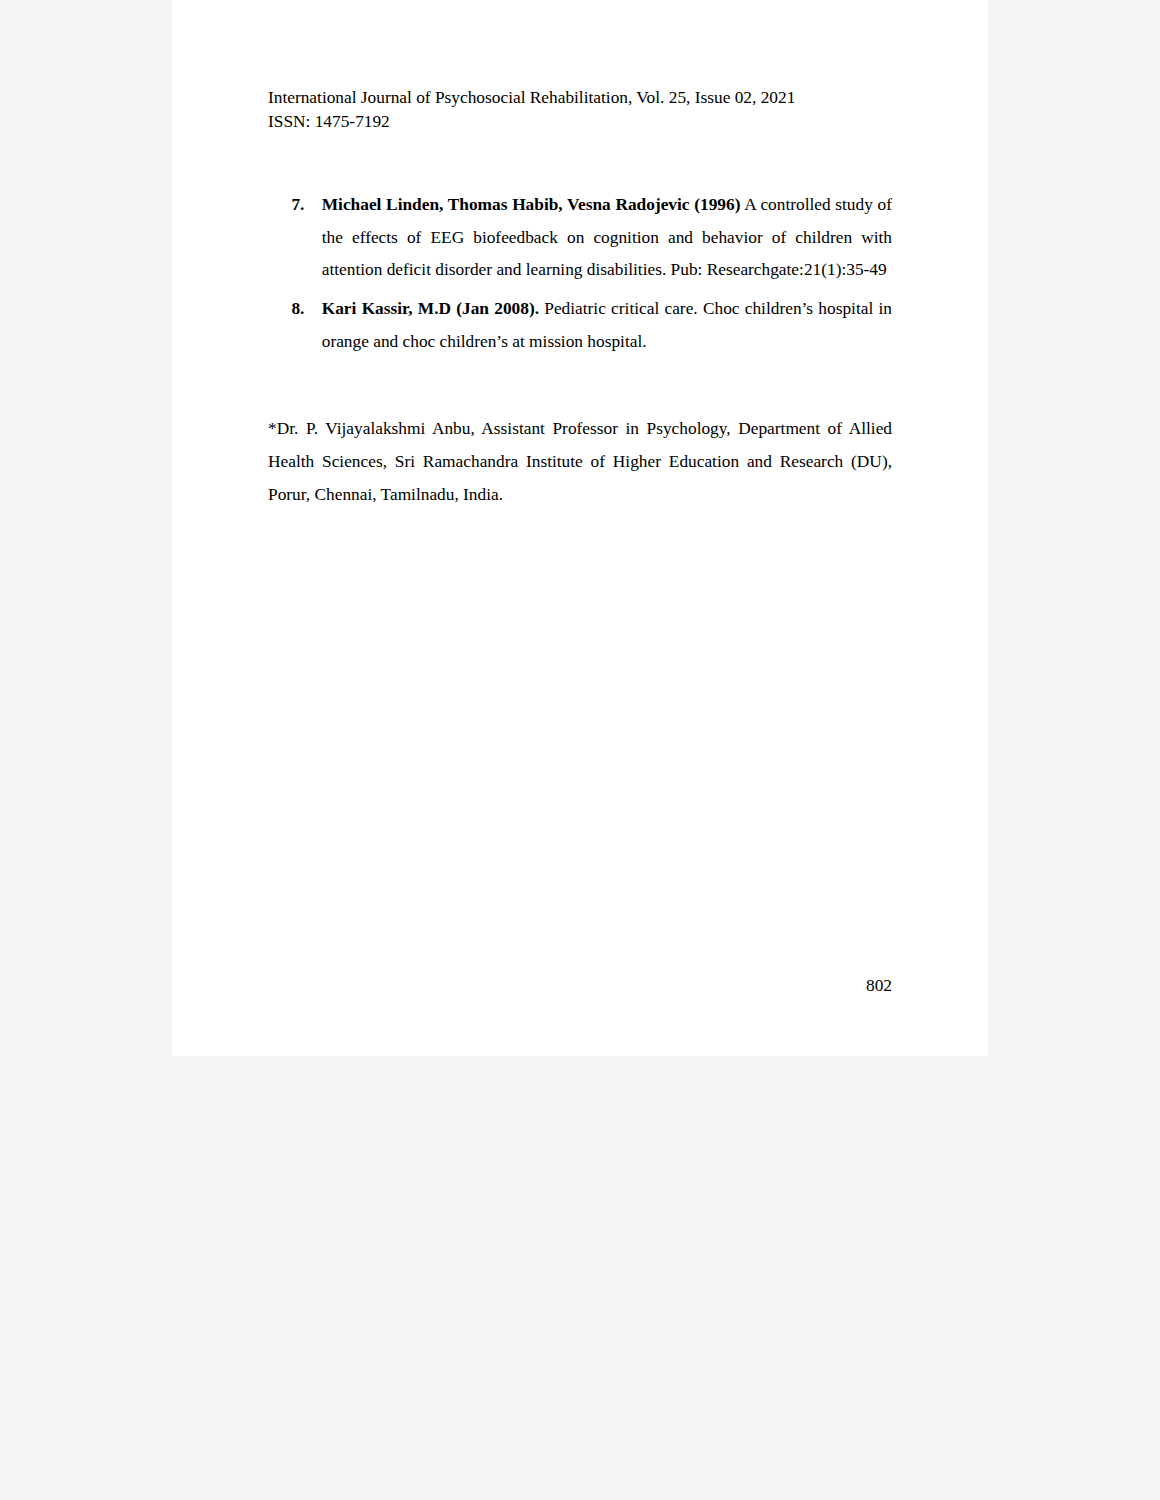International Journal of Psychosocial Rehabilitation, Vol. 25, Issue 02, 2021
ISSN: 1475-7192
7. Michael Linden, Thomas Habib, Vesna Radojevic (1996) A controlled study of the effects of EEG biofeedback on cognition and behavior of children with attention deficit disorder and learning disabilities. Pub: Researchgate:21(1):35-49
8. Kari Kassir, M.D (Jan 2008). Pediatric critical care. Choc children’s hospital in orange and choc children’s at mission hospital.
*Dr. P. Vijayalakshmi Anbu, Assistant Professor in Psychology, Department of Allied Health Sciences, Sri Ramachandra Institute of Higher Education and Research (DU), Porur, Chennai, Tamilnadu, India.
802